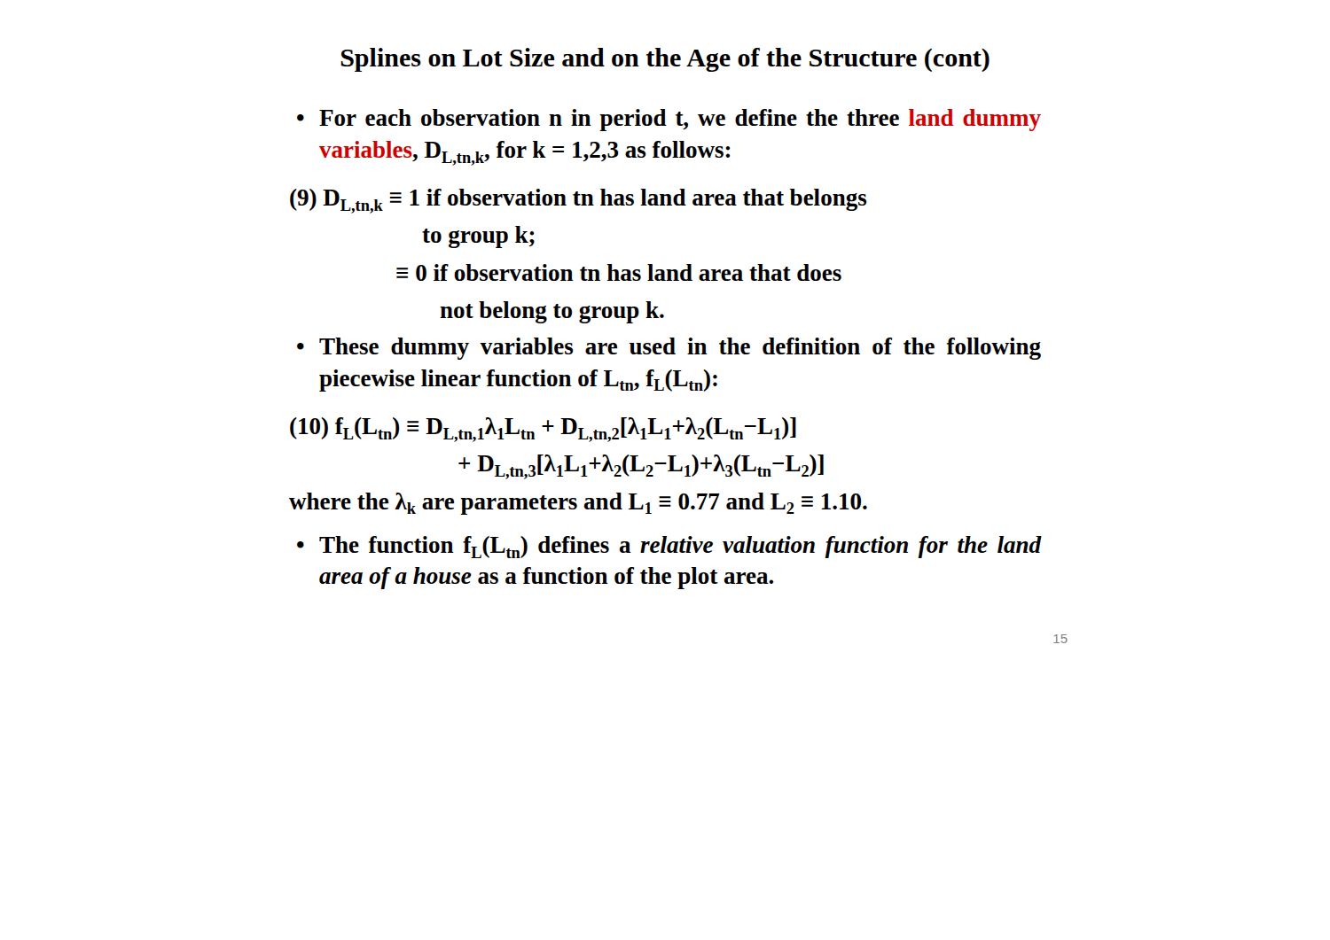Splines on Lot Size and on the Age of the Structure (cont)
For each observation n in period t, we define the three land dummy variables, DL,tn,k, for k = 1,2,3 as follows:
(9) DL,tn,k ≡ 1 if observation tn has land area that belongs
to group k;
≡ 0 if observation tn has land area that does
not belong to group k.
These dummy variables are used in the definition of the following piecewise linear function of Ltn, fL(Ltn):
(10) fL(Ltn) ≡ DL,tn,1λ1Ltn + DL,tn,2[λ1L1+λ2(Ltn−L1)]
+ DL,tn,3[λ1L1+λ2(L2−L1)+λ3(Ltn−L2)]
where the λk are parameters and L1 ≡ 0.77 and L2 ≡ 1.10.
The function fL(Ltn) defines a relative valuation function for the land area of a house as a function of the plot area.
15